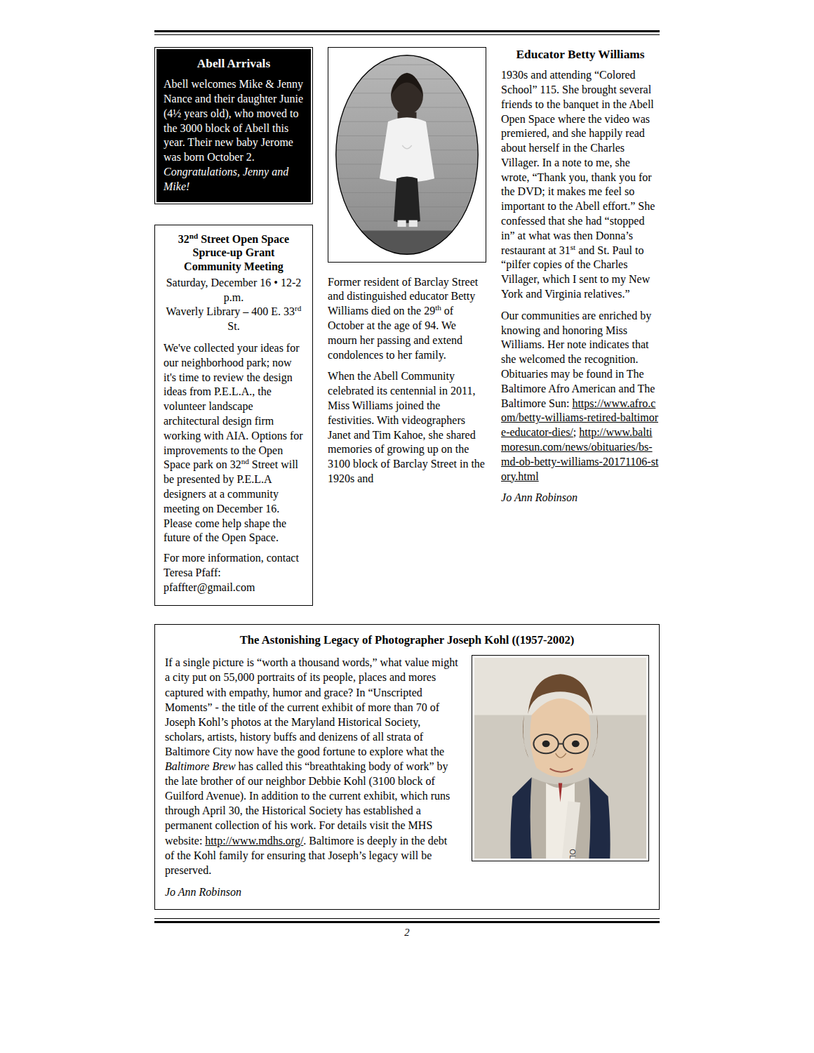Abell Arrivals
Abell welcomes Mike & Jenny Nance and their daughter Junie (4½ years old), who moved to the 3000 block of Abell this year. Their new baby Jerome was born October 2. Congratulations, Jenny and Mike!
32nd Street Open Space
Spruce-up Grant
Community Meeting
Saturday, December 16 • 12-2 p.m.
Waverly Library – 400 E. 33rd St.
We've collected your ideas for our neighborhood park; now it's time to review the design ideas from P.E.L.A., the volunteer landscape architectural design firm working with AIA. Options for improve­ments to the Open Space park on 32nd Street will be presented by P.E.L.A designers at a community meeting on December 16. Please come help shape the future of the Open Space.
For more information, contact Teresa Pfaff: pfaffter@gmail.com
Former resident of Barclay Street and distinguished educator Betty Williams died on the 29th of October at the age of 94. We mourn her passing and extend condolences to her family.
When the Abell Community celebrated its centennial in 2011, Miss Williams joined the festivities. With videographers Janet and Tim Kahoe, she shared memories of growing up on the 3100 block of Barclay Street in the 1920s and
Educator Betty Williams
1930s and attending “Colored School” 115. She brought several friends to the banquet in the Abell Open Space where the video was premiered, and she happily read about herself in the Charles Villager. In a note to me, she wrote, “Thank you, thank you for the DVD; it makes me feel so important to the Abell effort.” She confessed that she had “stopped in” at what was then Donna’s restaurant at 31st and St. Paul to “pilfer copies of the Charles Villager, which I sent to my New York and Virginia relatives.”
Our communities are enriched by knowing and honoring Miss Williams. Her note indicates that she welcomed the recognition. Obituaries may be found in The Baltimore Afro American and The Baltimore Sun: https://www.afro.com/betty-williams-retired-baltimore-educator-dies/; http://www.baltimoresun.com/news/obituaries/bs-md-ob-betty-williams-20171106-story.html
Jo Ann Robinson
The Astonishing Legacy of Photographer Joseph Kohl ((1957-2002)
If a single picture is “worth a thousand words,” what value might a city put on 55,000 portraits of its people, places and mores captured with empathy, humor and grace? In “Unscripted Moments” - the title of the current exhibit of more than 70 of Joseph Kohl’s photos at the Maryland Historical Society, scholars, artists, history buffs and denizens of all strata of Baltimore City now have the good fortune to explore what the Baltimore Brew has called this “breathtaking body of work” by the late brother of our neighbor Debbie Kohl (3100 block of Guilford Avenue). In addition to the current exhibit, which runs through April 30, the Historical Society has established a permanent collection of his work. For details visit the MHS website: http://www.mdhs.org/. Baltimore is deeply in the debt of the Kohl family for ensuring that Joseph’s legacy will be preserved.
Jo Ann Robinson
2